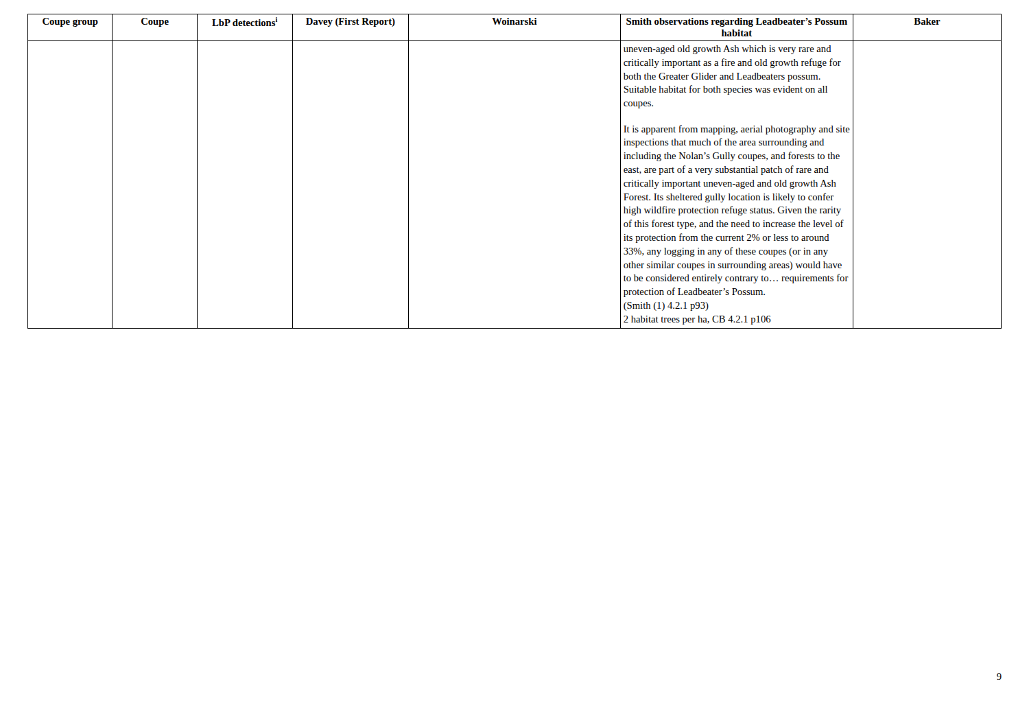| Coupe group | Coupe | LbP detections i | Davey (First Report) | Woinarski | Smith observations regarding Leadbeater’s Possum habitat | Baker |
| --- | --- | --- | --- | --- | --- | --- |
| | | | | | uneven-aged old growth Ash which is very rare and critically important as a fire and old growth refuge for both the Greater Glider and Leadbeaters possum. Suitable habitat for both species was evident on all coupes. It is apparent from mapping, aerial photography and site inspections that much of the area surrounding and including the Nolan’s Gully coupes, and forests to the east, are part of a very substantial patch of rare and critically important uneven-aged and old growth Ash Forest. Its sheltered gully location is likely to confer high wildfire protection refuge status. Given the rarity of this forest type, and the need to increase the level of its protection from the current 2% or less to around 33%, any logging in any of these coupes (or in any other similar coupes in surrounding areas) would have to be considered entirely contrary to… requirements for protection of Leadbeater’s Possum. (Smith (1) 4.2.1 p93) 2 habitat trees per ha, CB 4.2.1 p106 | |
9